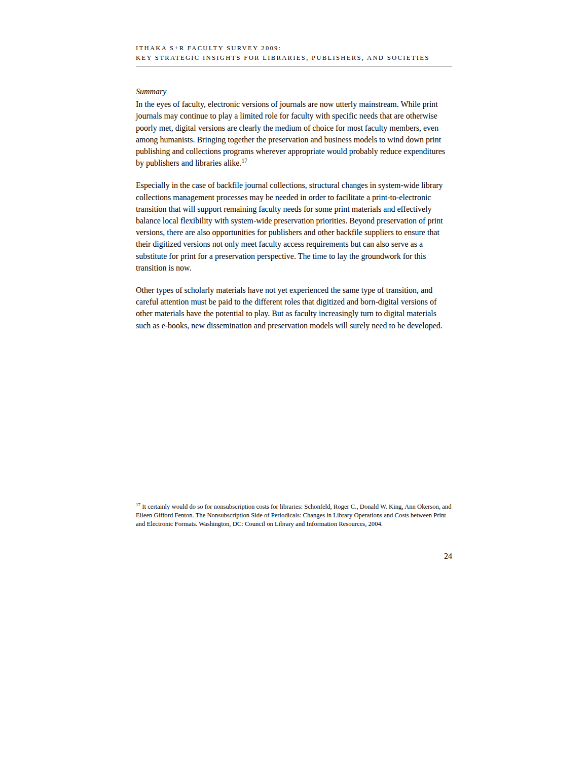Ithaka S+R Faculty Survey 2009:
Key Strategic Insights for Libraries, Publishers, and Societies
Summary
In the eyes of faculty, electronic versions of journals are now utterly mainstream. While print journals may continue to play a limited role for faculty with specific needs that are otherwise poorly met, digital versions are clearly the medium of choice for most faculty members, even among humanists. Bringing together the preservation and business models to wind down print publishing and collections programs wherever appropriate would probably reduce expenditures by publishers and libraries alike.17
Especially in the case of backfile journal collections, structural changes in system-wide library collections management processes may be needed in order to facilitate a print-to-electronic transition that will support remaining faculty needs for some print materials and effectively balance local flexibility with system-wide preservation priorities. Beyond preservation of print versions, there are also opportunities for publishers and other backfile suppliers to ensure that their digitized versions not only meet faculty access requirements but can also serve as a substitute for print for a preservation perspective. The time to lay the groundwork for this transition is now.
Other types of scholarly materials have not yet experienced the same type of transition, and careful attention must be paid to the different roles that digitized and born-digital versions of other materials have the potential to play. But as faculty increasingly turn to digital materials such as e-books, new dissemination and preservation models will surely need to be developed.
17 It certainly would do so for nonsubscription costs for libraries: Schonfeld, Roger C., Donald W. King, Ann Okerson, and Eileen Gifford Fenton. The Nonsubscription Side of Periodicals: Changes in Library Operations and Costs between Print and Electronic Formats. Washington, DC: Council on Library and Information Resources, 2004.
24